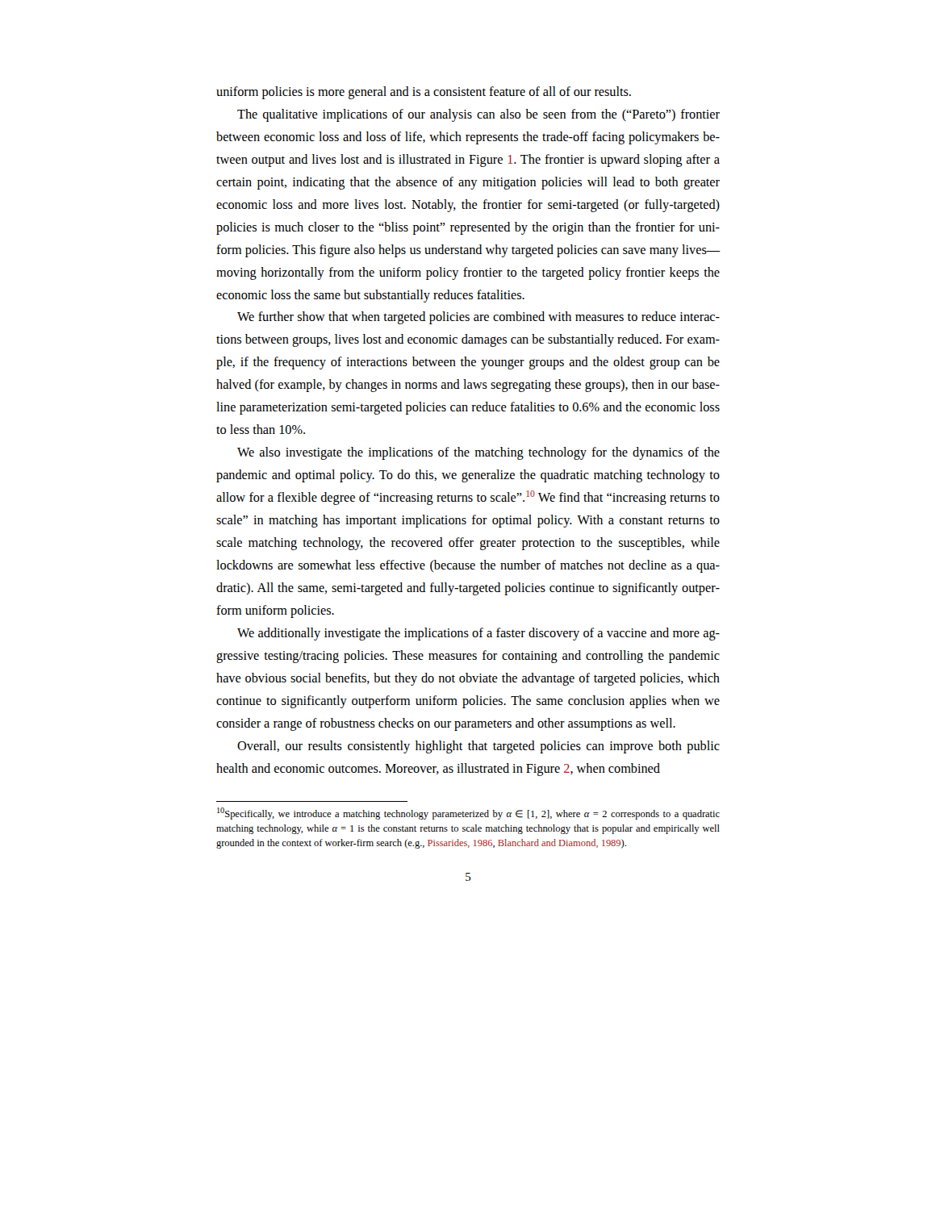uniform policies is more general and is a consistent feature of all of our results.
The qualitative implications of our analysis can also be seen from the (“Pareto”) frontier between economic loss and loss of life, which represents the trade-off facing policymakers between output and lives lost and is illustrated in Figure 1. The frontier is upward sloping after a certain point, indicating that the absence of any mitigation policies will lead to both greater economic loss and more lives lost. Notably, the frontier for semi-targeted (or fully-targeted) policies is much closer to the “bliss point” represented by the origin than the frontier for uniform policies. This figure also helps us understand why targeted policies can save many lives—moving horizontally from the uniform policy frontier to the targeted policy frontier keeps the economic loss the same but substantially reduces fatalities.
We further show that when targeted policies are combined with measures to reduce interactions between groups, lives lost and economic damages can be substantially reduced. For example, if the frequency of interactions between the younger groups and the oldest group can be halved (for example, by changes in norms and laws segregating these groups), then in our baseline parameterization semi-targeted policies can reduce fatalities to 0.6% and the economic loss to less than 10%.
We also investigate the implications of the matching technology for the dynamics of the pandemic and optimal policy. To do this, we generalize the quadratic matching technology to allow for a flexible degree of “increasing returns to scale”.10 We find that “increasing returns to scale” in matching has important implications for optimal policy. With a constant returns to scale matching technology, the recovered offer greater protection to the susceptibles, while lockdowns are somewhat less effective (because the number of matches not decline as a quadratic). All the same, semi-targeted and fully-targeted policies continue to significantly outperform uniform policies.
We additionally investigate the implications of a faster discovery of a vaccine and more aggressive testing/tracing policies. These measures for containing and controlling the pandemic have obvious social benefits, but they do not obviate the advantage of targeted policies, which continue to significantly outperform uniform policies. The same conclusion applies when we consider a range of robustness checks on our parameters and other assumptions as well.
Overall, our results consistently highlight that targeted policies can improve both public health and economic outcomes. Moreover, as illustrated in Figure 2, when combined
10 Specifically, we introduce a matching technology parameterized by α ∈ [1, 2], where α = 2 corresponds to a quadratic matching technology, while α = 1 is the constant returns to scale matching technology that is popular and empirically well grounded in the context of worker-firm search (e.g., Pissarides, 1986, Blanchard and Diamond, 1989).
5